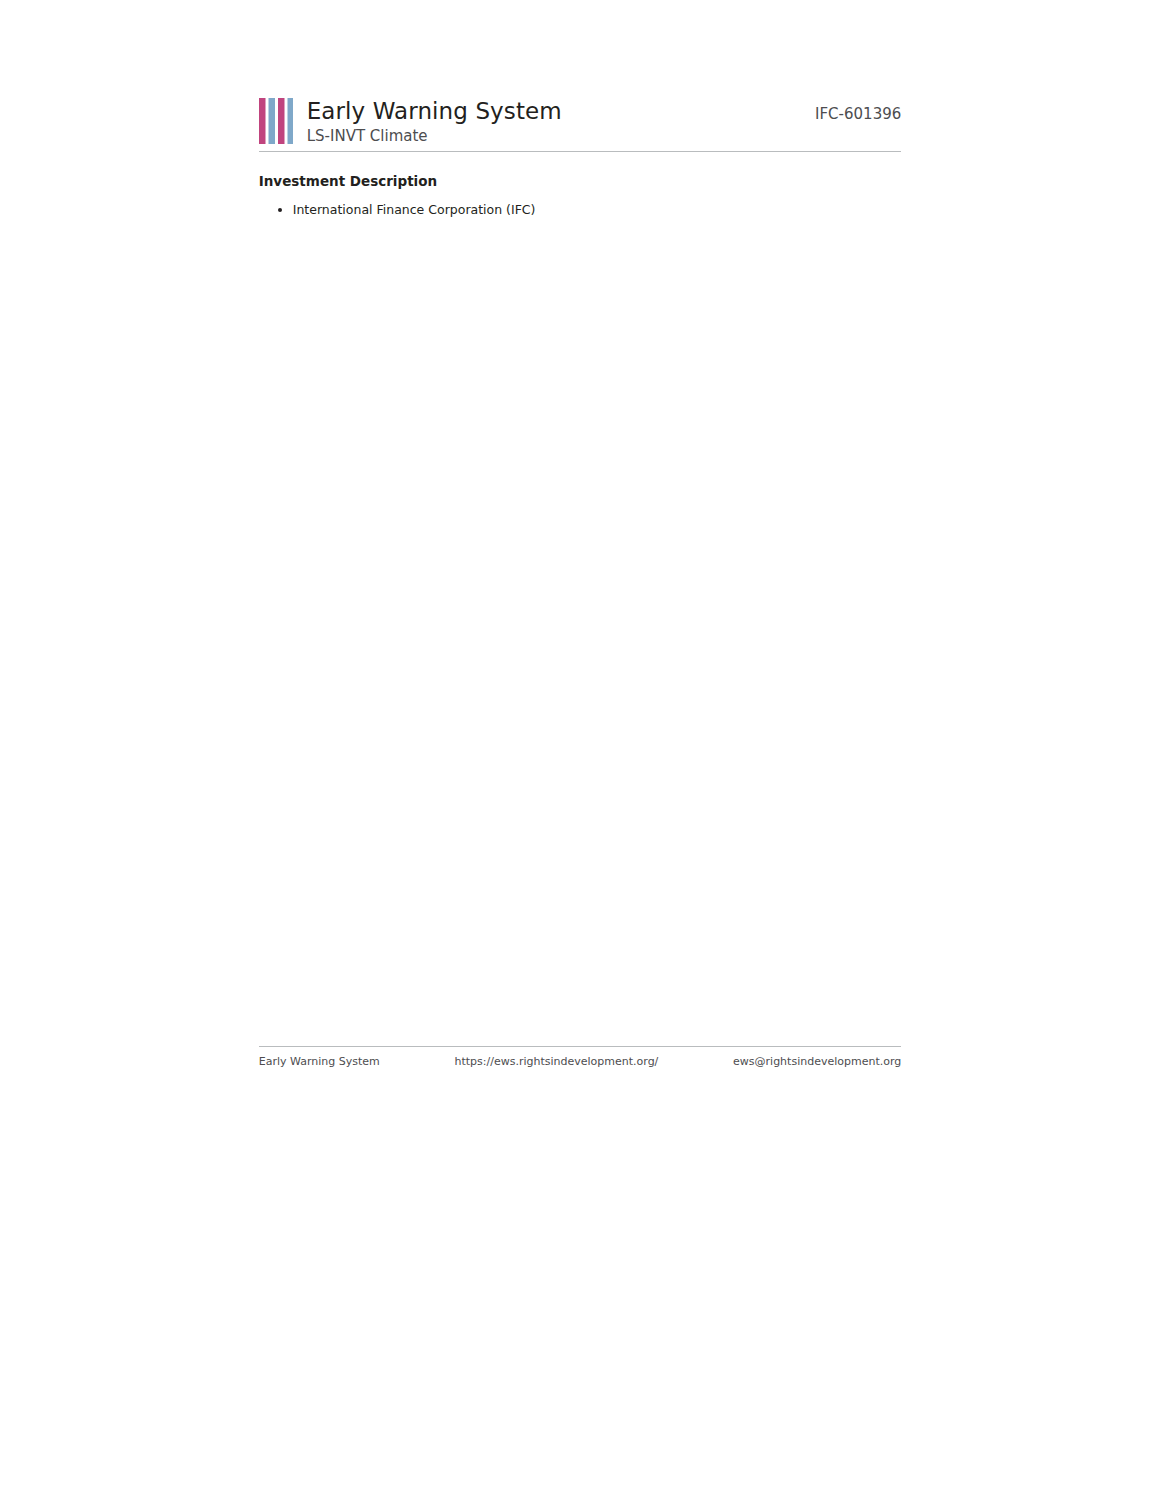Early Warning System
LS-INVT Climate
IFC-601396
Investment Description
International Finance Corporation (IFC)
Early Warning System
https://ews.rightsindevelopment.org/
ews@rightsindevelopment.org